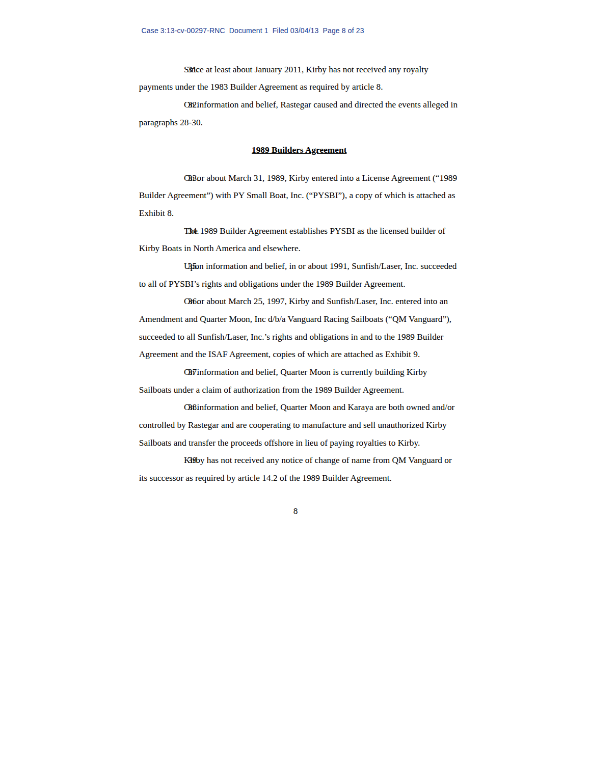Case 3:13-cv-00297-RNC Document 1 Filed 03/04/13 Page 8 of 23
31. Since at least about January 2011, Kirby has not received any royalty payments under the 1983 Builder Agreement as required by article 8.
32. On information and belief, Rastegar caused and directed the events alleged in paragraphs 28-30.
1989 Builders Agreement
33. On or about March 31, 1989, Kirby entered into a License Agreement (“1989 Builder Agreement”) with PY Small Boat, Inc. (“PYSBI”), a copy of which is attached as Exhibit 8.
34. The 1989 Builder Agreement establishes PYSBI as the licensed builder of Kirby Boats in North America and elsewhere.
35. Upon information and belief, in or about 1991, Sunfish/Laser, Inc. succeeded to all of PYSBI’s rights and obligations under the 1989 Builder Agreement.
36. On or about March 25, 1997, Kirby and Sunfish/Laser, Inc. entered into an Amendment and Quarter Moon, Inc d/b/a Vanguard Racing Sailboats (“QM Vanguard”), succeeded to all Sunfish/Laser, Inc.’s rights and obligations in and to the 1989 Builder Agreement and the ISAF Agreement, copies of which are attached as Exhibit 9.
37. On information and belief, Quarter Moon is currently building Kirby Sailboats under a claim of authorization from the 1989 Builder Agreement.
38. On information and belief, Quarter Moon and Karaya are both owned and/or controlled by Rastegar and are cooperating to manufacture and sell unauthorized Kirby Sailboats and transfer the proceeds offshore in lieu of paying royalties to Kirby.
39. Kirby has not received any notice of change of name from QM Vanguard or its successor as required by article 14.2 of the 1989 Builder Agreement.
8